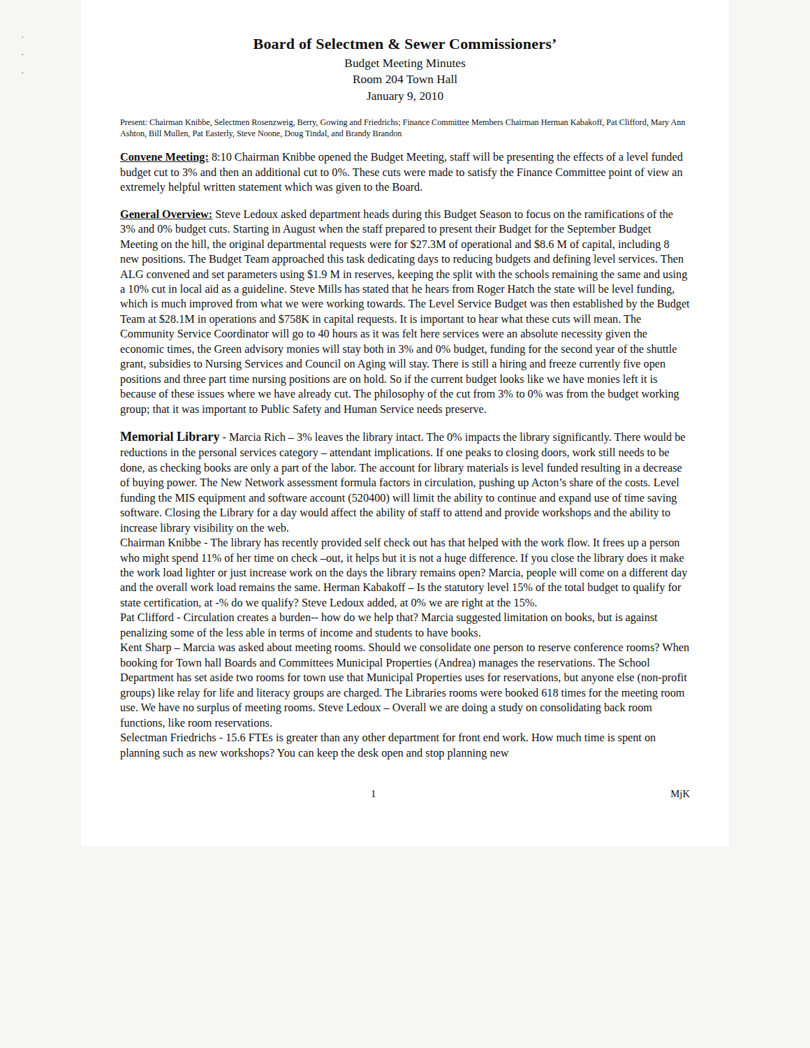·
·
·
Board of Selectmen & Sewer Commissioners’
Budget Meeting Minutes
Room 204 Town Hall
January 9, 2010
Present: Chairman Knibbe, Selectmen Rosenzweig, Berry, Gowing and Friedrichs; Finance Committee Members Chairman Herman Kabakoff, Pat Clifford, Mary Ann Ashton, Bill Mullen, Pat Easterly, Steve Noone, Doug Tindal, and Brandy Brandon
Convene Meeting: 8:10 Chairman Knibbe opened the Budget Meeting, staff will be presenting the effects of a level funded budget cut to 3% and then an additional cut to 0%. These cuts were made to satisfy the Finance Committee point of view an extremely helpful written statement which was given to the Board.
General Overview: Steve Ledoux asked department heads during this Budget Season to focus on the ramifications of the 3% and 0% budget cuts. Starting in August when the staff prepared to present their Budget for the September Budget Meeting on the hill, the original departmental requests were for $27.3M of operational and $8.6 M of capital, including 8 new positions. The Budget Team approached this task dedicating days to reducing budgets and defining level services. Then ALG convened and set parameters using $1.9 M in reserves, keeping the split with the schools remaining the same and using a 10% cut in local aid as a guideline. Steve Mills has stated that he hears from Roger Hatch the state will be level funding, which is much improved from what we were working towards. The Level Service Budget was then established by the Budget Team at $28.1M in operations and $758K in capital requests. It is important to hear what these cuts will mean. The Community Service Coordinator will go to 40 hours as it was felt here services were an absolute necessity given the economic times, the Green advisory monies will stay both in 3% and 0% budget, funding for the second year of the shuttle grant, subsidies to Nursing Services and Council on Aging will stay. There is still a hiring and freeze currently five open positions and three part time nursing positions are on hold. So if the current budget looks like we have monies left it is because of these issues where we have already cut. The philosophy of the cut from 3% to 0% was from the budget working group; that it was important to Public Safety and Human Service needs preserve.
Memorial Library - Marcia Rich – 3% leaves the library intact. The 0% impacts the library significantly. There would be reductions in the personal services category – attendant implications. If one peaks to closing doors, work still needs to be done, as checking books are only a part of the labor. The account for library materials is level funded resulting in a decrease of buying power. The New Network assessment formula factors in circulation, pushing up Acton’s share of the costs. Level funding the MIS equipment and software account (520400) will limit the ability to continue and expand use of time saving software. Closing the Library for a day would affect the ability of staff to attend and provide workshops and the ability to increase library visibility on the web.
Chairman Knibbe - The library has recently provided self check out has that helped with the work flow. It frees up a person who might spend 11% of her time on check –out, it helps but it is not a huge difference. If you close the library does it make the work load lighter or just increase work on the days the library remains open? Marcia, people will come on a different day and the overall work load remains the same. Herman Kabakoff – Is the statutory level 15% of the total budget to qualify for state certification, at -% do we qualify? Steve Ledoux added, at 0% we are right at the 15%.
Pat Clifford - Circulation creates a burden-- how do we help that? Marcia suggested limitation on books, but is against penalizing some of the less able in terms of income and students to have books.
Kent Sharp – Marcia was asked about meeting rooms. Should we consolidate one person to reserve conference rooms? When booking for Town hall Boards and Committees Municipal Properties (Andrea) manages the reservations. The School Department has set aside two rooms for town use that Municipal Properties uses for reservations, but anyone else (non-profit groups) like relay for life and literacy groups are charged. The Libraries rooms were booked 618 times for the meeting room use. We have no surplus of meeting rooms. Steve Ledoux – Overall we are doing a study on consolidating back room functions, like room reservations.
Selectman Friedrichs - 15.6 FTEs is greater than any other department for front end work. How much time is spent on planning such as new workshops? You can keep the desk open and stop planning new
1 MjK